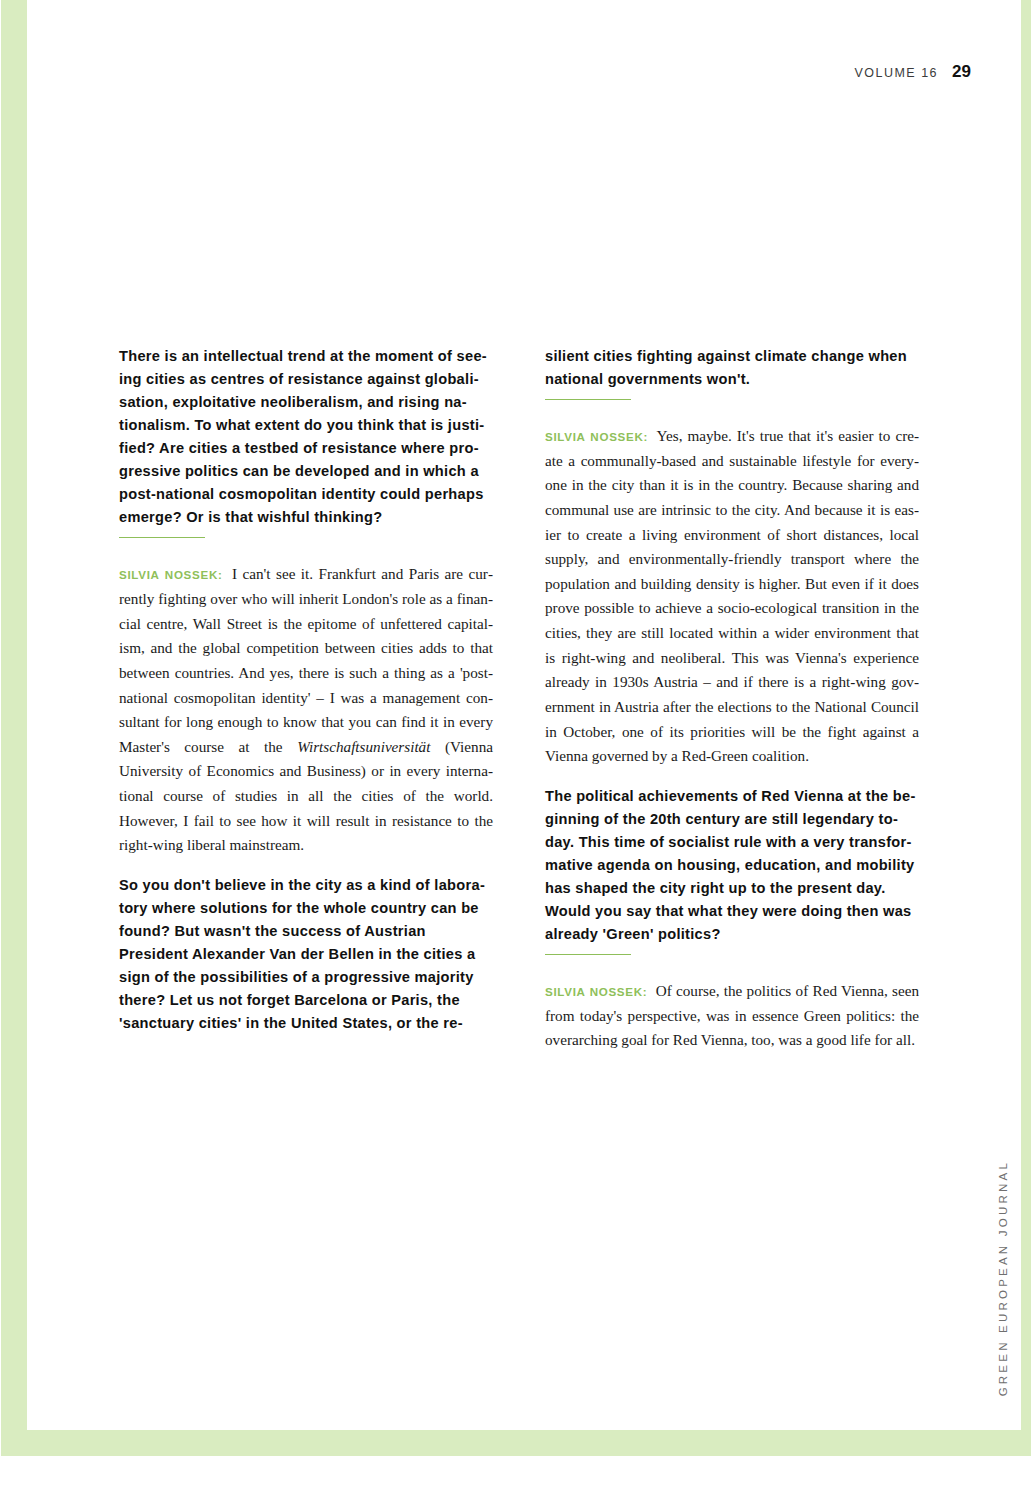VOLUME 1629
Green European Journal
There is an intellectual trend at the moment of seeing cities as centres of resistance against globalisation, exploitative neoliberalism, and rising nationalism. To what extent do you think that is justified? Are cities a testbed of resistance where progressive politics can be developed and in which a post-national cosmopolitan identity could perhaps emerge? Or is that wishful thinking?
Silvia Nossek: I can't see it. Frankfurt and Paris are currently fighting over who will inherit London's role as a financial centre, Wall Street is the epitome of unfettered capitalism, and the global competition between cities adds to that between countries. And yes, there is such a thing as a 'post-national cosmopolitan identity' – I was a management consultant for long enough to know that you can find it in every Master's course at the Wirtschaftsuniversität (Vienna University of Economics and Business) or in every international course of studies in all the cities of the world. However, I fail to see how it will result in resistance to the right-wing liberal mainstream.
So you don't believe in the city as a kind of laboratory where solutions for the whole country can be found? But wasn't the success of Austrian President Alexander Van der Bellen in the cities a sign of the possibilities of a progressive majority there? Let us not forget Barcelona or Paris, the 'sanctuary cities' in the United States, or the resilient cities fighting against climate change when national governments won't.
Silvia Nossek: Yes, maybe. It's true that it's easier to create a communally-based and sustainable lifestyle for everyone in the city than it is in the country. Because sharing and communal use are intrinsic to the city. And because it is easier to create a living environment of short distances, local supply, and environmentally-friendly transport where the population and building density is higher. But even if it does prove possible to achieve a socio-ecological transition in the cities, they are still located within a wider environment that is right-wing and neoliberal. This was Vienna's experience already in 1930s Austria – and if there is a right-wing government in Austria after the elections to the National Council in October, one of its priorities will be the fight against a Vienna governed by a Red-Green coalition.
The political achievements of Red Vienna at the beginning of the 20th century are still legendary today. This time of socialist rule with a very transformative agenda on housing, education, and mobility has shaped the city right up to the present day. Would you say that what they were doing then was already 'Green' politics?
Silvia Nossek: Of course, the politics of Red Vienna, seen from today's perspective, was in essence Green politics: the overarching goal for Red Vienna, too, was a good life for all.